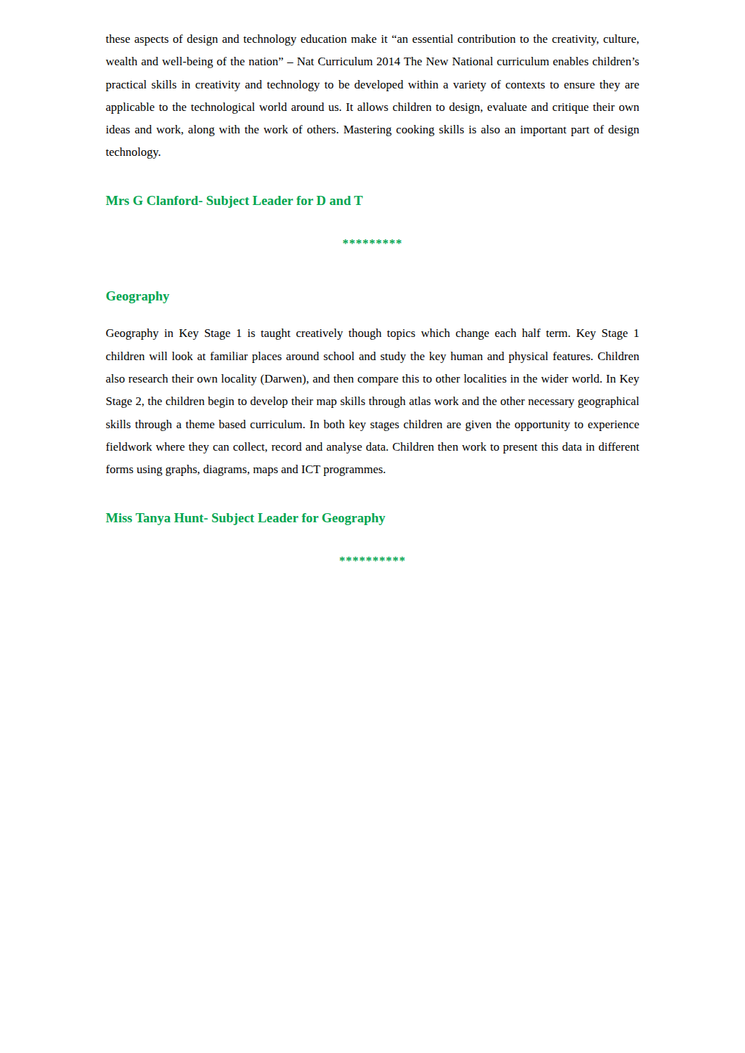these aspects of design and technology education make it “an essential contribution to the creativity, culture, wealth and well-being of the nation” – Nat Curriculum 2014 The New National curriculum enables children’s practical skills in creativity and technology to be developed within a variety of contexts to ensure they are applicable to the technological world around us. It allows children to design, evaluate and critique their own ideas and work, along with the work of others. Mastering cooking skills is also an important part of design technology.
Mrs G Clanford- Subject Leader for D and T
*********
Geography
Geography in Key Stage 1 is taught creatively though topics which change each half term. Key Stage 1 children will look at familiar places around school and study the key human and physical features. Children also research their own locality (Darwen), and then compare this to other localities in the wider world. In Key Stage 2, the children begin to develop their map skills through atlas work and the other necessary geographical skills through a theme based curriculum. In both key stages children are given the opportunity to experience fieldwork where they can collect, record and analyse data. Children then work to present this data in different forms using graphs, diagrams, maps and ICT programmes.
Miss Tanya Hunt- Subject Leader for Geography
**********